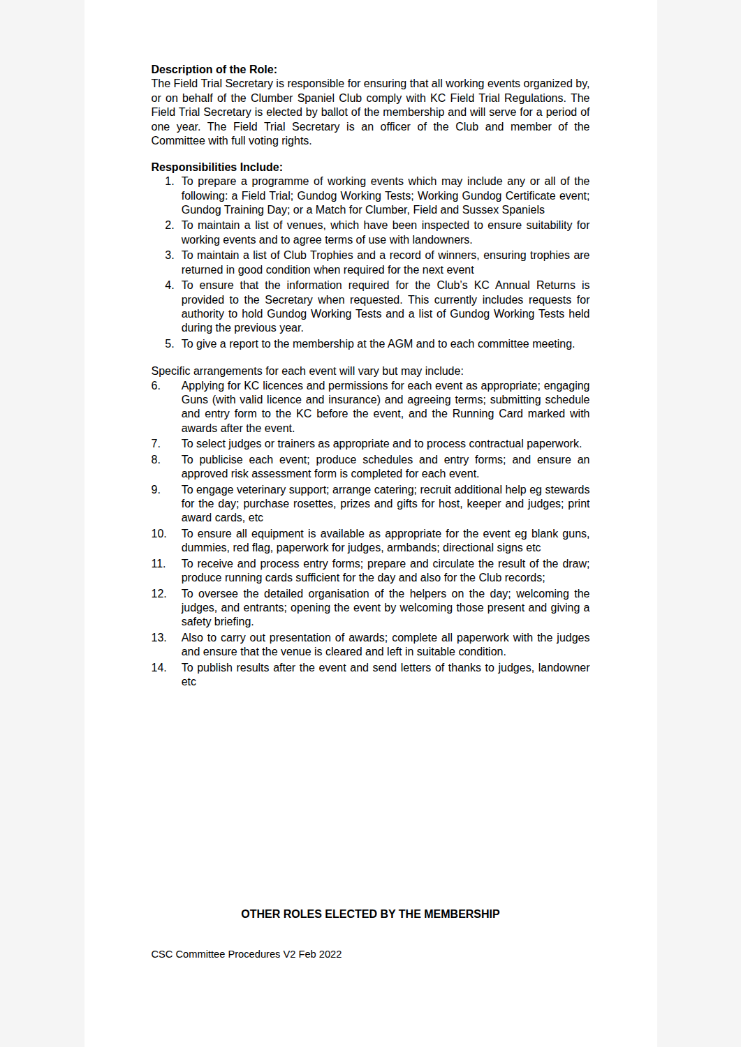Description of the Role:
The Field Trial Secretary is responsible for ensuring that all working events organized by, or on behalf of the Clumber Spaniel Club comply with KC Field Trial Regulations. The Field Trial Secretary is elected by ballot of the membership and will serve for a period of one year. The Field Trial Secretary is an officer of the Club and member of the Committee with full voting rights.
Responsibilities Include:
To prepare a programme of working events which may include any or all of the following: a Field Trial; Gundog Working Tests; Working Gundog Certificate event; Gundog Training Day; or a Match for Clumber, Field and Sussex Spaniels
To maintain a list of venues, which have been inspected to ensure suitability for working events and to agree terms of use with landowners.
To maintain a list of Club Trophies and a record of winners, ensuring trophies are returned in good condition when required for the next event
To ensure that the information required for the Club’s KC Annual Returns is provided to the Secretary when requested. This currently includes requests for authority to hold Gundog Working Tests and a list of Gundog Working Tests held during the previous year.
To give a report to the membership at the AGM and to each committee meeting.
Specific arrangements for each event will vary but may include:
Applying for KC licences and permissions for each event as appropriate; engaging Guns (with valid licence and insurance) and agreeing terms; submitting schedule and entry form to the KC before the event, and the Running Card marked with awards after the event.
To select judges or trainers as appropriate and to process contractual paperwork.
To publicise each event; produce schedules and entry forms; and ensure an approved risk assessment form is completed for each event.
To engage veterinary support; arrange catering; recruit additional help eg stewards for the day; purchase rosettes, prizes and gifts for host, keeper and judges; print award cards, etc
To ensure all equipment is available as appropriate for the event eg blank guns, dummies, red flag, paperwork for judges, armbands; directional signs etc
To receive and process entry forms; prepare and circulate the result of the draw; produce running cards sufficient for the day and also for the Club records;
To oversee the detailed organisation of the helpers on the day; welcoming the judges, and entrants; opening the event by welcoming those present and giving a safety briefing.
Also to carry out presentation of awards; complete all paperwork with the judges and ensure that the venue is cleared and left in suitable condition.
To publish results after the event and send letters of thanks to judges, landowner etc
OTHER ROLES ELECTED BY THE MEMBERSHIP
CSC Committee Procedures V2 Feb 2022